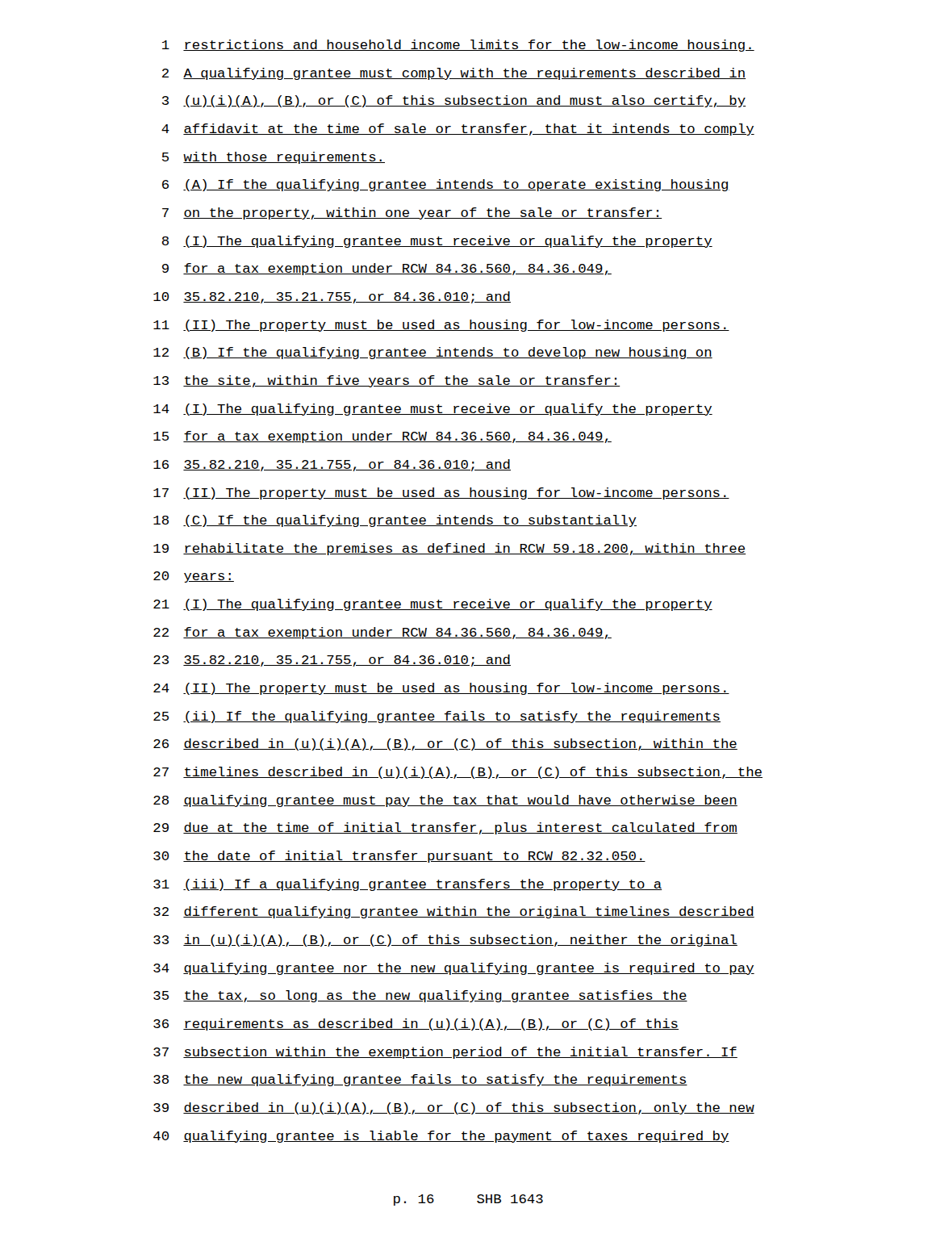restrictions and household income limits for the low-income housing.
A qualifying grantee must comply with the requirements described in
(u)(i)(A), (B), or (C) of this subsection and must also certify, by
affidavit at the time of sale or transfer, that it intends to comply
with those requirements.
(A) If the qualifying grantee intends to operate existing housing
on the property, within one year of the sale or transfer:
(I) The qualifying grantee must receive or qualify the property
for a tax exemption under RCW 84.36.560, 84.36.049,
35.82.210, 35.21.755, or 84.36.010; and
(II) The property must be used as housing for low-income persons.
(B) If the qualifying grantee intends to develop new housing on
the site, within five years of the sale or transfer:
(I) The qualifying grantee must receive or qualify the property
for a tax exemption under RCW 84.36.560, 84.36.049,
35.82.210, 35.21.755, or 84.36.010; and
(II) The property must be used as housing for low-income persons.
(C) If the qualifying grantee intends to substantially
rehabilitate the premises as defined in RCW 59.18.200, within three
years:
(I) The qualifying grantee must receive or qualify the property
for a tax exemption under RCW 84.36.560, 84.36.049,
35.82.210, 35.21.755, or 84.36.010; and
(II) The property must be used as housing for low-income persons.
(ii) If the qualifying grantee fails to satisfy the requirements
described in (u)(i)(A), (B), or (C) of this subsection, within the
timelines described in (u)(i)(A), (B), or (C) of this subsection, the
qualifying grantee must pay the tax that would have otherwise been
due at the time of initial transfer, plus interest calculated from
the date of initial transfer pursuant to RCW 82.32.050.
(iii) If a qualifying grantee transfers the property to a
different qualifying grantee within the original timelines described
in (u)(i)(A), (B), or (C) of this subsection, neither the original
qualifying grantee nor the new qualifying grantee is required to pay
the tax, so long as the new qualifying grantee satisfies the
requirements as described in (u)(i)(A), (B), or (C) of this
subsection within the exemption period of the initial transfer. If
the new qualifying grantee fails to satisfy the requirements
described in (u)(i)(A), (B), or (C) of this subsection, only the new
qualifying grantee is liable for the payment of taxes required by
p. 16 SHB 1643